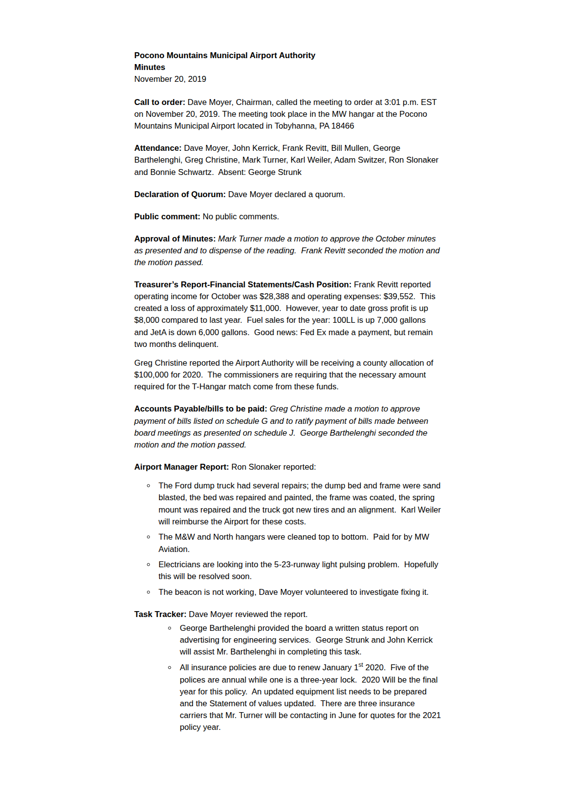Pocono Mountains Municipal Airport Authority
Minutes
November 20, 2019
Call to order: Dave Moyer, Chairman, called the meeting to order at 3:01 p.m. EST on November 20, 2019. The meeting took place in the MW hangar at the Pocono Mountains Municipal Airport located in Tobyhanna, PA 18466
Attendance: Dave Moyer, John Kerrick, Frank Revitt, Bill Mullen, George Barthelenghi, Greg Christine, Mark Turner, Karl Weiler, Adam Switzer, Ron Slonaker and Bonnie Schwartz. Absent: George Strunk
Declaration of Quorum: Dave Moyer declared a quorum.
Public comment: No public comments.
Approval of Minutes: Mark Turner made a motion to approve the October minutes as presented and to dispense of the reading. Frank Revitt seconded the motion and the motion passed.
Treasurer’s Report-Financial Statements/Cash Position: Frank Revitt reported operating income for October was $28,388 and operating expenses: $39,552. This created a loss of approximately $11,000. However, year to date gross profit is up $8,000 compared to last year. Fuel sales for the year: 100LL is up 7,000 gallons and JetA is down 6,000 gallons. Good news: Fed Ex made a payment, but remain two months delinquent.
Greg Christine reported the Airport Authority will be receiving a county allocation of $100,000 for 2020. The commissioners are requiring that the necessary amount required for the T-Hangar match come from these funds.
Accounts Payable/bills to be paid: Greg Christine made a motion to approve payment of bills listed on schedule G and to ratify payment of bills made between board meetings as presented on schedule J. George Barthelenghi seconded the motion and the motion passed.
Airport Manager Report: Ron Slonaker reported:
The Ford dump truck had several repairs; the dump bed and frame were sand blasted, the bed was repaired and painted, the frame was coated, the spring mount was repaired and the truck got new tires and an alignment. Karl Weiler will reimburse the Airport for these costs.
The M&W and North hangars were cleaned top to bottom. Paid for by MW Aviation.
Electricians are looking into the 5-23-runway light pulsing problem. Hopefully this will be resolved soon.
The beacon is not working, Dave Moyer volunteered to investigate fixing it.
Task Tracker: Dave Moyer reviewed the report.
George Barthelenghi provided the board a written status report on advertising for engineering services. George Strunk and John Kerrick will assist Mr. Barthelenghi in completing this task.
All insurance policies are due to renew January 1st 2020. Five of the polices are annual while one is a three-year lock. 2020 Will be the final year for this policy. An updated equipment list needs to be prepared and the Statement of values updated. There are three insurance carriers that Mr. Turner will be contacting in June for quotes for the 2021 policy year.